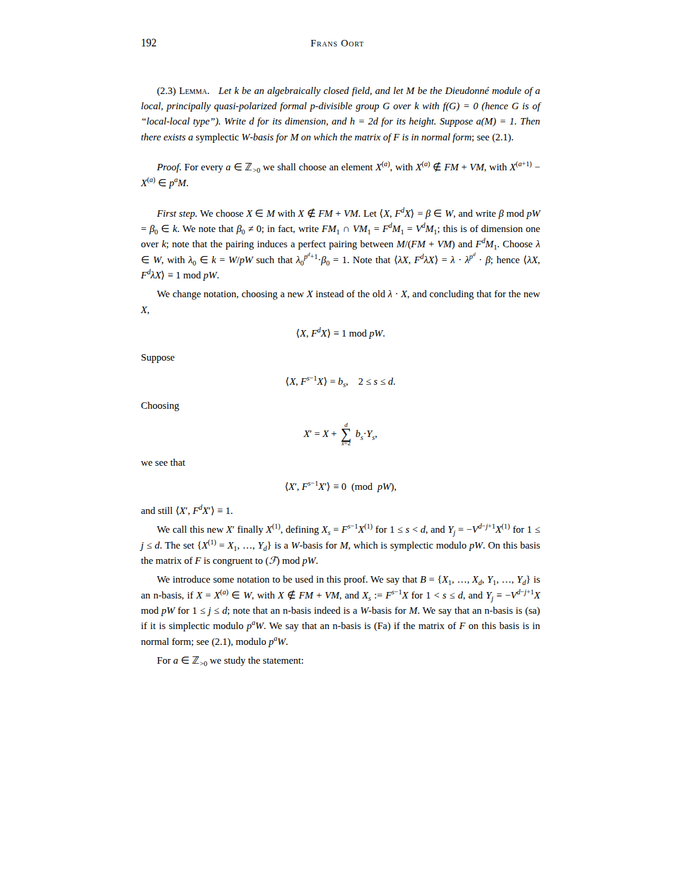192 Frans Oort
(2.3) Lemma. Let k be an algebraically closed field, and let M be the Dieudonné module of a local, principally quasi-polarized formal p-divisible group G over k with f(G) = 0 (hence G is of “local-local type”). Write d for its dimension, and h = 2d for its height. Suppose a(M) = 1. Then there exists a symplectic W-basis for M on which the matrix of F is in normal form; see (2.1).
Proof. For every a ∈ ℤ>0 we shall choose an element X(a), with X(a) ∉ FM + VM, with X(a+1) − X(a) ∈ paM.
First step. We choose X ∈ M with X ∉ FM + VM. Let ⟨X, FdX⟩ = β ∈ W, and write β mod pW = β0 ∈ k. We note that β0 ≠ 0; in fact, write FM1 ∩ VM1 = FdM1 = VdM1; this is of dimension one over k; note that the pairing induces a perfect pairing between M/(FM + VM) and FdM1. Choose λ ∈ W, with λ0 ∈ k = W/pW such that λ0pd+1·β0 = 1. Note that ⟨λX, FdλX⟩ = λ · λpd · β; hence ⟨λX, FdλX⟩ ≡ 1 mod pW.
We change notation, choosing a new X instead of the old λ · X, and concluding that for the new X,
⟨X, FdX⟩ ≡ 1 mod pW.
Suppose
⟨X, Fs−1X⟩ = bs, 2 ≤ s ≤ d.
Choosing
X′ = X + d∑s=2 bs·Ys,
we see that
⟨X′, Fs−1X′⟩ ≡ 0 (mod pW),
and still ⟨X′, FdX′⟩ ≡ 1.
We call this new X′ finally X(1), defining Xs = Fs−1X(1) for 1 ≤ s < d, and Yj = −Vd−j+1X(1) for 1 ≤ j ≤ d. The set {X(1) = X1, …, Yd} is a W-basis for M, which is symplectic modulo pW. On this basis the matrix of F is congruent to (ℱ) mod pW.
We introduce some notation to be used in this proof. We say that B = {X1, …, Xd, Y1, …, Yd} is an n-basis, if X = X(a) ∈ W, with X ∉ FM + VM, and Xs := Fs−1X for 1 < s ≤ d, and Yj ≡ −Vd−j+1X mod pW for 1 ≤ j ≤ d; note that an n-basis indeed is a W-basis for M. We say that an n-basis is (sa) if it is simplectic modulo paW. We say that an n-basis is (Fa) if the matrix of F on this basis is in normal form; see (2.1), modulo paW.
For a ∈ ℤ>0 we study the statement: